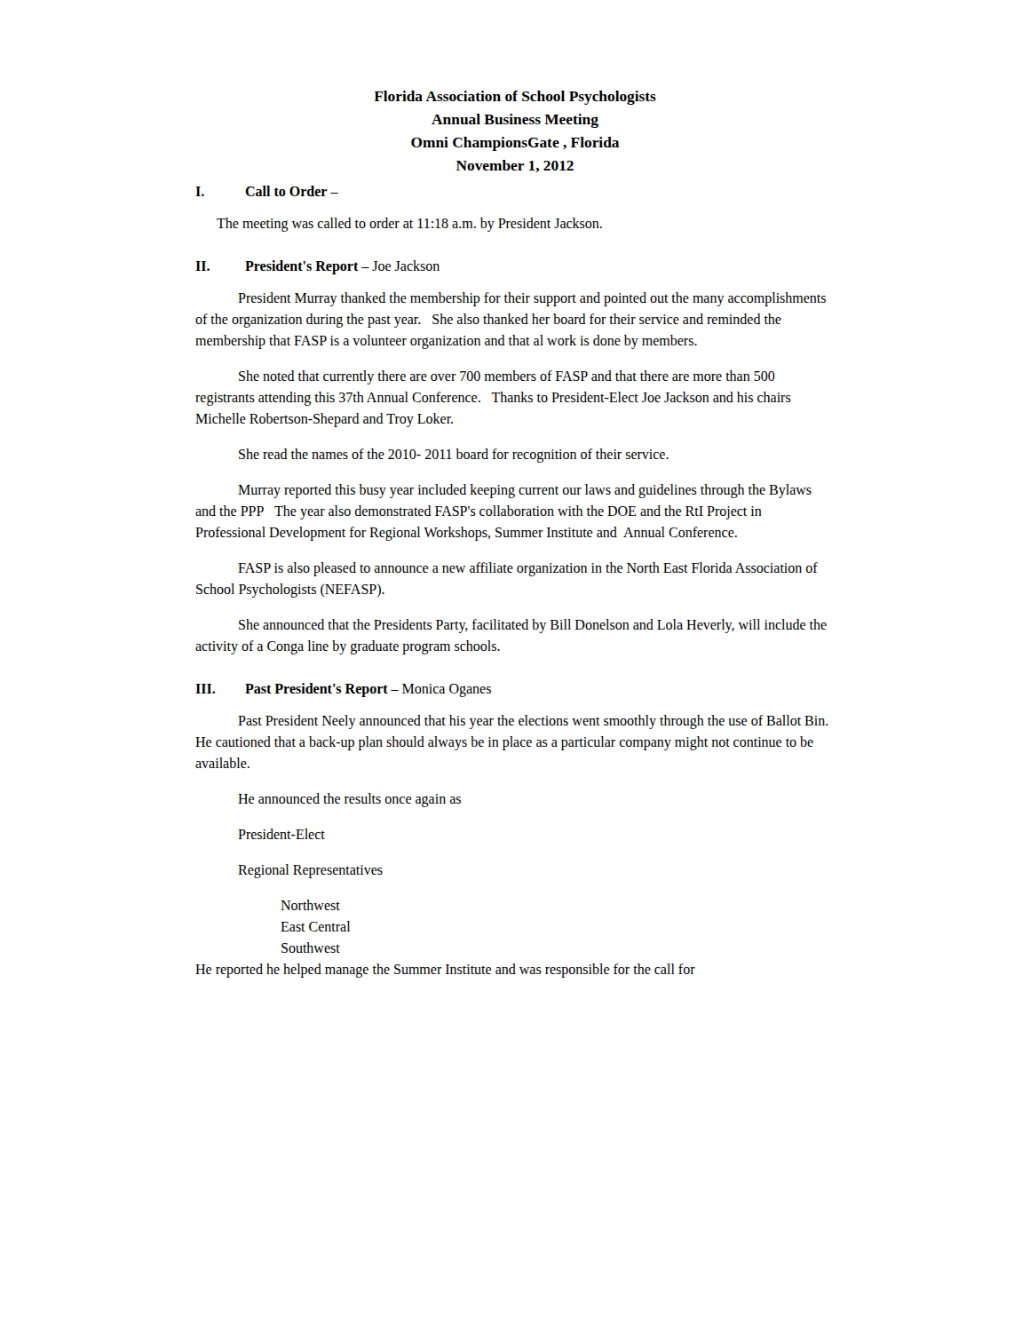Florida Association of School Psychologists
Annual Business Meeting
Omni ChampionsGate , Florida
November 1, 2012
I. Call to Order –
The meeting was called to order at 11:18 a.m. by President Jackson.
II. President's Report – Joe Jackson
President Murray thanked the membership for their support and pointed out the many accomplishments of the organization during the past year. She also thanked her board for their service and reminded the membership that FASP is a volunteer organization and that al work is done by members.
She noted that currently there are over 700 members of FASP and that there are more than 500 registrants attending this 37th Annual Conference. Thanks to President-Elect Joe Jackson and his chairs Michelle Robertson-Shepard and Troy Loker.
She read the names of the 2010- 2011 board for recognition of their service.
Murray reported this busy year included keeping current our laws and guidelines through the Bylaws and the PPP The year also demonstrated FASP's collaboration with the DOE and the RtI Project in Professional Development for Regional Workshops, Summer Institute and Annual Conference.
FASP is also pleased to announce a new affiliate organization in the North East Florida Association of School Psychologists (NEFASP).
She announced that the Presidents Party, facilitated by Bill Donelson and Lola Heverly, will include the activity of a Conga line by graduate program schools.
III. Past President's Report – Monica Oganes
Past President Neely announced that his year the elections went smoothly through the use of Ballot Bin. He cautioned that a back-up plan should always be in place as a particular company might not continue to be available.
He announced the results once again as
President-Elect
Regional Representatives
Northwest
East Central
Southwest
He reported he helped manage the Summer Institute and was responsible for the call for